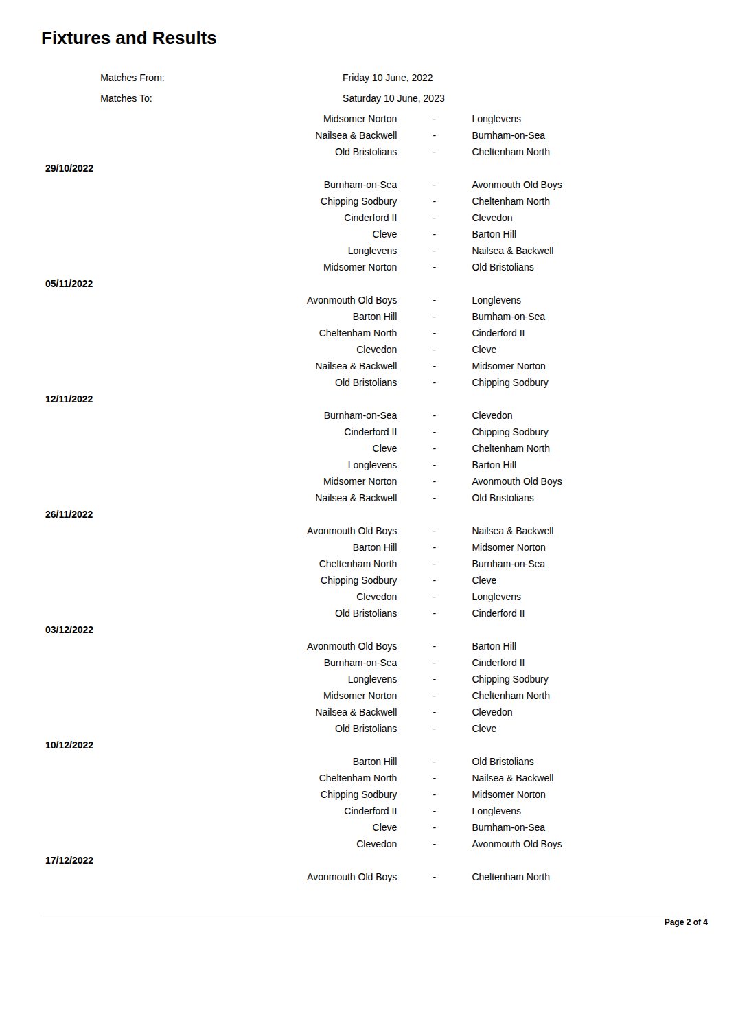Fixtures and Results
| | | Matches From: | Friday 10 June, 2022 |
| | | Matches To: | Saturday 10 June, 2023 |
| | Midsomer Norton | - | Longlevens |
| | Nailsea & Backwell | - | Burnham-on-Sea |
| | Old Bristolians | - | Cheltenham North |
| 29/10/2022 | |
| | Burnham-on-Sea | - | Avonmouth Old Boys |
| | Chipping Sodbury | - | Cheltenham North |
| | Cinderford II | - | Clevedon |
| | Cleve | - | Barton Hill |
| | Longlevens | - | Nailsea & Backwell |
| | Midsomer Norton | - | Old Bristolians |
| 05/11/2022 | |
| | Avonmouth Old Boys | - | Longlevens |
| | Barton Hill | - | Burnham-on-Sea |
| | Cheltenham North | - | Cinderford II |
| | Clevedon | - | Cleve |
| | Nailsea & Backwell | - | Midsomer Norton |
| | Old Bristolians | - | Chipping Sodbury |
| 12/11/2022 | |
| | Burnham-on-Sea | - | Clevedon |
| | Cinderford II | - | Chipping Sodbury |
| | Cleve | - | Cheltenham North |
| | Longlevens | - | Barton Hill |
| | Midsomer Norton | - | Avonmouth Old Boys |
| | Nailsea & Backwell | - | Old Bristolians |
| 26/11/2022 | |
| | Avonmouth Old Boys | - | Nailsea & Backwell |
| | Barton Hill | - | Midsomer Norton |
| | Cheltenham North | - | Burnham-on-Sea |
| | Chipping Sodbury | - | Cleve |
| | Clevedon | - | Longlevens |
| | Old Bristolians | - | Cinderford II |
| 03/12/2022 | |
| | Avonmouth Old Boys | - | Barton Hill |
| | Burnham-on-Sea | - | Cinderford II |
| | Longlevens | - | Chipping Sodbury |
| | Midsomer Norton | - | Cheltenham North |
| | Nailsea & Backwell | - | Clevedon |
| | Old Bristolians | - | Cleve |
| 10/12/2022 | |
| | Barton Hill | - | Old Bristolians |
| | Cheltenham North | - | Nailsea & Backwell |
| | Chipping Sodbury | - | Midsomer Norton |
| | Cinderford II | - | Longlevens |
| | Cleve | - | Burnham-on-Sea |
| | Clevedon | - | Avonmouth Old Boys |
| 17/12/2022 | |
| | Avonmouth Old Boys | - | Cheltenham North |
Page 2 of 4